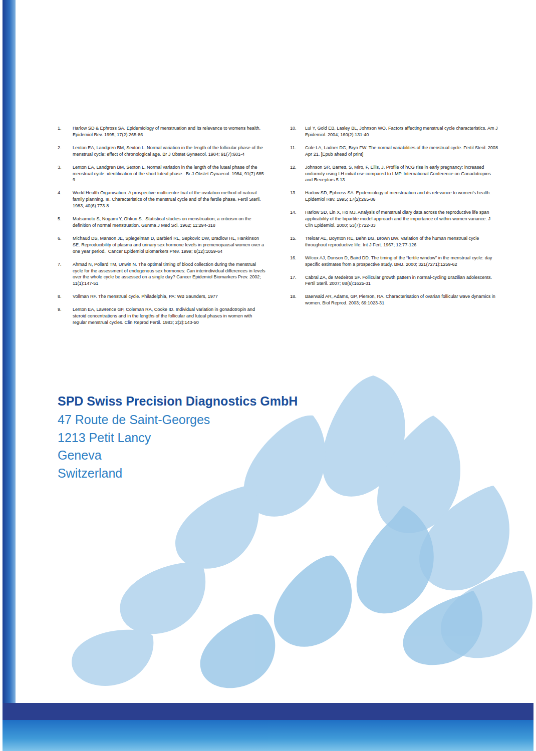1. Harlow SD & Ephross SA. Epidemiology of menstruation and its relevance to womens health. Epidemiol Rev. 1995; 17(2):265-86
2. Lenton EA, Landgren BM, Sexton L. Normal variation in the length of the follicular phase of the menstrual cycle: effect of chronological age. Br J Obstet Gynaecol. 1984; 91(7):681-4
3. Lenton EA, Landgren BM, Sexton L. Normal variation in the length of the luteal phase of the menstrual cycle: identification of the short luteal phase. Br J Obstet Gynaecol. 1984; 91(7):685-9
4. World Health Organisation. A prospective multicentre trial of the ovulation method of natural family planning. III. Characteristics of the menstrual cycle and of the fertile phase. Fertil Steril. 1983; 40(6):773-8
5. Matsumoto S, Nogami Y, Ohkuri S. Statistical studies on menstruation; a criticism on the definition of normal menstruation. Gunma J Med Sci. 1962; 11:294-318
6. Michaud DS, Manson JE, Spiegelman D, Barbieri RL, Sepkovic DW, Bradlow HL, Hankinson SE. Reproducibility of plasma and urinary sex hormone levels in premenopausal women over a one year period. Cancer Epidemiol Biomarkers Prev. 1999; 8(12):1059-64
7. Ahmad N, Pollard TM, Unwin N. The optimal timing of blood collection during the menstrual cycle for the assessment of endogenous sex hormones: Can interindividual differences in levels over the whole cycle be assessed on a single day? Cancer Epidemiol Biomarkers Prev. 2002; 11(1):147-51
8. Vollman RF. The menstrual cycle. Philadelphia, PA: WB Saunders, 1977
9. Lenton EA, Lawrence GF, Coleman RA, Cooke ID. Individual variation in gonadotropin and steroid concentrations and in the lengths of the follicular and luteal phases in women with regular menstrual cycles. Clin Reprod Fertil. 1983; 2(2):143-50
10. Lui Y, Gold EB, Lasley BL, Johnson WO. Factors affecting menstrual cycle characteristics. Am J Epidemiol. 2004; 160(2):131-40
11. Cole LA, Ladner DG, Bryn FW. The normal variabilities of the menstrual cycle. Fertil Steril. 2008 Apr 21. [Epub ahead of print]
12. Johnson SR, Barrett, S, Miro, F, Ellis, J. Profile of hCG rise in early pregnancy: increased uniformity using LH initial rise compared to LMP. International Conference on Gonadotropins and Receptors 5:13
13. Harlow SD, Ephross SA. Epidemiology of menstruation and its relevance to women’s health. Epidemiol Rev. 1995; 17(2):265-86
14. Harlow SD, Lin X, Ho MJ. Analysis of menstrual diary data across the reproductive life span applicability of the bipartite model approach and the importance of within-women variance. J Clin Epidemiol. 2000; 53(7):722-33
15. Treloar AE, Boynton RE, Behn BG, Brown BW. Variation of the human menstrual cycle throughout reproductive life. Int J Fert. 1967; 12:77-126
16. Wilcox AJ, Dunson D, Baird DD. The timing of the “fertile window” in the menstrual cycle: day specific estimates from a prospective study. BMJ. 2000; 321(7271):1259-62
17. Cabral ZA, de Medeiros SF. Follicular growth pattern in normal-cycling Brazilian adolescents. Fertil Steril. 2007; 88(6):1625-31
18. Baerwald AR, Adams, GP, Pierson, RA. Characterisation of ovarian follicular wave dynamics in women. Biol Reprod. 2003; 69:1023-31
SPD Swiss Precision Diagnostics GmbH
47 Route de Saint-Georges
1213 Petit Lancy
Geneva
Switzerland